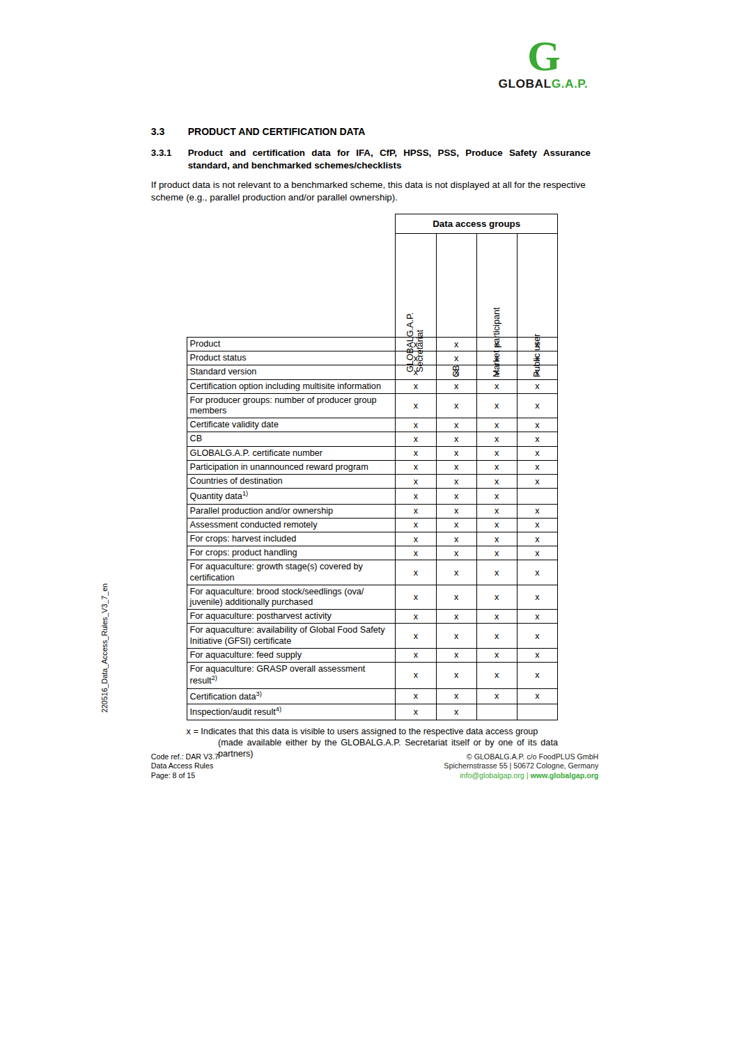G
GLOBALG.A.P.
220516_Data_Access_Rules_V3_7_en
3.3 PRODUCT AND CERTIFICATION DATA
3.3.1 Product and certification data for IFA, CfP, HPSS, PSS, Produce Safety Assurance standard, and benchmarked schemes/checklists
If product data is not relevant to a benchmarked scheme, this data is not displayed at all for the respective scheme (e.g., parallel production and/or parallel ownership).
| | Data access groups |
| --- | --- |
| | GLOBALG.A.P. Secretariat | CB | Market participant | Public user |
| Product | x | x | x | x |
| Product status | x | x | x | x |
| Standard version | x | x | x | x |
| Certification option including multisite information | x | x | x | x |
| For producer groups: number of producer group members | x | x | x | x |
| Certificate validity date | x | x | x | x |
| CB | x | x | x | x |
| GLOBALG.A.P. certificate number | x | x | x | x |
| Participation in unannounced reward program | x | x | x | x |
| Countries of destination | x | x | x | x |
| Quantity data 1) | x | x | x | |
| Parallel production and/or ownership | x | x | x | x |
| Assessment conducted remotely | x | x | x | x |
| For crops: harvest included | x | x | x | x |
| For crops: product handling | x | x | x | x |
| For aquaculture: growth stage(s) covered by certification | x | x | x | x |
| For aquaculture: brood stock/seedlings (ova/ juvenile) additionally purchased | x | x | x | x |
| For aquaculture: postharvest activity | x | x | x | x |
| For aquaculture: availability of Global Food Safety Initiative (GFSI) certificate | x | x | x | x |
| For aquaculture: feed supply | x | x | x | x |
| For aquaculture: GRASP overall assessment result 2) | x | x | x | x |
| Certification data 3) | x | x | x | x |
| Inspection/audit result 4) | x | x | | |
x = Indicates that this data is visible to users assigned to the respective data access group (made available either by the GLOBALG.A.P. Secretariat itself or by one of its data partners)
Code ref.: DAR V3.7
Data Access Rules
Page: 8 of 15
© GLOBALG.A.P. c/o FoodPLUS GmbH
Spichernstrasse 55 | 50672 Cologne, Germany
info@globalgap.org | www.globalgap.org